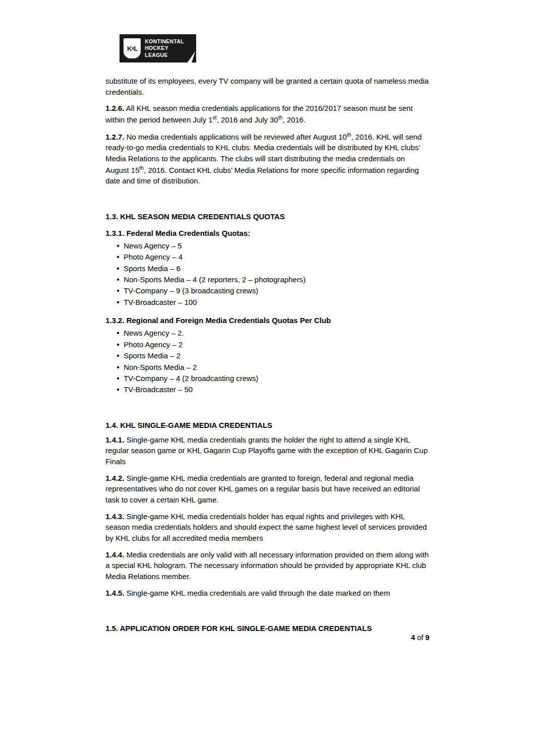KXL
KONTINENTAL
HOCKEY
LEAGUE
substitute of its employees, every TV company will be granted a certain quota of nameless media credentials.
1.2.6. All KHL season media credentials applications for the 2016/2017 season must be sent within the period between July 1st, 2016 and July 30th, 2016.
1.2.7. No media credentials applications will be reviewed after August 10th, 2016. KHL will send ready-to-go media credentials to KHL clubs. Media credentials will be distributed by KHL clubs’ Media Relations to the applicants. The clubs will start distributing the media credentials on August 15th, 2016. Contact KHL clubs’ Media Relations for more specific information regarding date and time of distribution.
1.3. KHL SEASON MEDIA CREDENTIALS QUOTAS
1.3.1. Federal Media Credentials Quotas:
News Agency – 5
Photo Agency – 4
Sports Media – 6
Non-Sports Media – 4 (2 reporters, 2 – photographers)
TV-Company – 9 (3 broadcasting crews)
TV-Broadcaster – 100
1.3.2. Regional and Foreign Media Credentials Quotas Per Club
News Agency – 2.
Photo Agency – 2
Sports Media – 2
Non-Sports Media – 2
TV-Company – 4 (2 broadcasting crews)
TV-Broadcaster – 50
1.4. KHL SINGLE-GAME MEDIA CREDENTIALS
1.4.1. Single-game KHL media credentials grants the holder the right to attend a single KHL regular season game or KHL Gagarin Cup Playoffs game with the exception of KHL Gagarin Cup Finals
1.4.2. Single-game KHL media credentials are granted to foreign, federal and regional media representatives who do not cover KHL games on a regular basis but have received an editorial task to cover a certain KHL game.
1.4.3. Single-game KHL media credentials holder has equal rights and privileges with KHL season media credentials holders and should expect the same highest level of services provided by KHL clubs for all accredited media members
1.4.4. Media credentials are only valid with all necessary information provided on them along with a special KHL hologram. The necessary information should be provided by appropriate KHL club Media Relations member.
1.4.5. Single-game KHL media credentials are valid through the date marked on them
1.5. APPLICATION ORDER FOR KHL SINGLE-GAME MEDIA CREDENTIALS
4 of 9